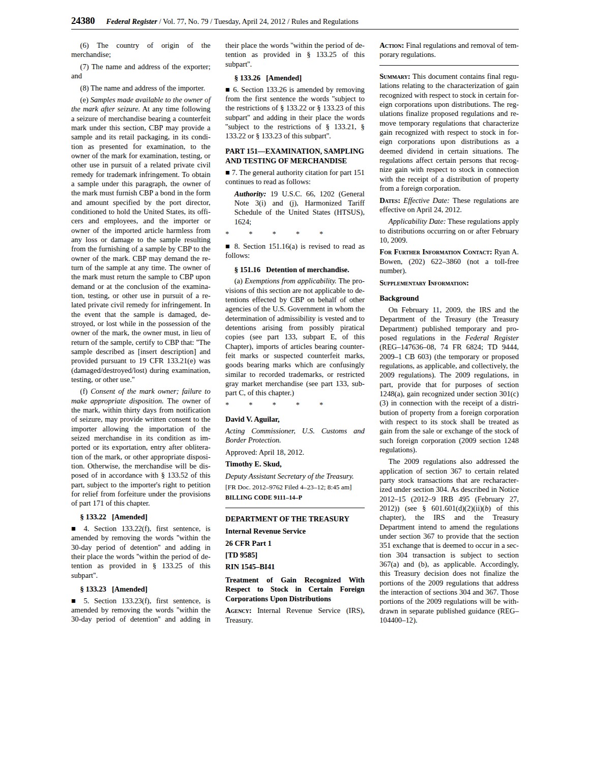24380 Federal Register / Vol. 77, No. 79 / Tuesday, April 24, 2012 / Rules and Regulations
(6) The country of origin of the merchandise;
(7) The name and address of the exporter; and
(8) The name and address of the importer.
(e) Samples made available to the owner of the mark after seizure. At any time following a seizure of merchandise bearing a counterfeit mark under this section, CBP may provide a sample and its retail packaging, in its condition as presented for examination, to the owner of the mark for examination, testing, or other use in pursuit of a related private civil remedy for trademark infringement. To obtain a sample under this paragraph, the owner of the mark must furnish CBP a bond in the form and amount specified by the port director, conditioned to hold the United States, its officers and employees, and the importer or owner of the imported article harmless from any loss or damage to the sample resulting from the furnishing of a sample by CBP to the owner of the mark. CBP may demand the return of the sample at any time. The owner of the mark must return the sample to CBP upon demand or at the conclusion of the examination, testing, or other use in pursuit of a related private civil remedy for infringement. In the event that the sample is damaged, destroyed, or lost while in the possession of the owner of the mark, the owner must, in lieu of return of the sample, certify to CBP that: ''The sample described as [insert description] and provided pursuant to 19 CFR 133.21(e) was (damaged/destroyed/lost) during examination, testing, or other use.''
(f) Consent of the mark owner; failure to make appropriate disposition. The owner of the mark, within thirty days from notification of seizure, may provide written consent to the importer allowing the importation of the seized merchandise in its condition as imported or its exportation, entry after obliteration of the mark, or other appropriate disposition. Otherwise, the merchandise will be disposed of in accordance with § 133.52 of this part, subject to the importer's right to petition for relief from forfeiture under the provisions of part 171 of this chapter.
§ 133.22 [Amended]
■ 4. Section 133.22(f), first sentence, is amended by removing the words ''within the 30-day period of detention'' and adding in their place the words ''within the period of detention as provided in § 133.25 of this subpart''.
§ 133.23 [Amended]
■ 5. Section 133.23(f), first sentence, is amended by removing the words ''within the 30-day period of detention'' and adding in their place the words ''within the period of detention as provided in § 133.25 of this subpart''.
§ 133.26 [Amended]
■ 6. Section 133.26 is amended by removing from the first sentence the words ''subject to the restrictions of § 133.22 or § 133.23 of this subpart'' and adding in their place the words ''subject to the restrictions of § 133.21, § 133.22 or § 133.23 of this subpart''.
PART 151—EXAMINATION, SAMPLING AND TESTING OF MERCHANDISE
■ 7. The general authority citation for part 151 continues to read as follows:
Authority: 19 U.S.C. 66, 1202 (General Note 3(i) and (j), Harmonized Tariff Schedule of the United States (HTSUS), 1624;
* * * * *
■ 8. Section 151.16(a) is revised to read as follows:
§ 151.16 Detention of merchandise.
(a) Exemptions from applicability. The provisions of this section are not applicable to detentions effected by CBP on behalf of other agencies of the U.S. Government in whom the determination of admissibility is vested and to detentions arising from possibly piratical copies (see part 133, subpart E, of this Chapter), imports of articles bearing counterfeit marks or suspected counterfeit marks, goods bearing marks which are confusingly similar to recorded trademarks, or restricted gray market merchandise (see part 133, subpart C, of this chapter.)
* * * * *
David V. Aguilar,
Acting Commissioner, U.S. Customs and Border Protection.
Approved: April 18, 2012.
Timothy E. Skud,
Deputy Assistant Secretary of the Treasury.
[FR Doc. 2012–9762 Filed 4–23–12; 8:45 am]
BILLING CODE 9111–14–P
DEPARTMENT OF THE TREASURY
Internal Revenue Service
26 CFR Part 1
[TD 9585]
RIN 1545–BI41
Treatment of Gain Recognized With Respect to Stock in Certain Foreign Corporations Upon Distributions
Agency: Internal Revenue Service (IRS), Treasury.
Action: Final regulations and removal of temporary regulations.
Summary: This document contains final regulations relating to the characterization of gain recognized with respect to stock in certain foreign corporations upon distributions. The regulations finalize proposed regulations and remove temporary regulations that characterize gain recognized with respect to stock in foreign corporations upon distributions as a deemed dividend in certain situations. The regulations affect certain persons that recognize gain with respect to stock in connection with the receipt of a distribution of property from a foreign corporation.
Dates: Effective Date: These regulations are effective on April 24, 2012.
Applicability Date: These regulations apply to distributions occurring on or after February 10, 2009.
For Further Information Contact: Ryan A. Bowen, (202) 622–3860 (not a toll-free number).
Supplementary Information:
Background
On February 11, 2009, the IRS and the Department of the Treasury (the Treasury Department) published temporary and proposed regulations in the Federal Register (REG–147636–08, 74 FR 6824; TD 9444, 2009–1 CB 603) (the temporary or proposed regulations, as applicable, and collectively, the 2009 regulations). The 2009 regulations, in part, provide that for purposes of section 1248(a), gain recognized under section 301(c)(3) in connection with the receipt of a distribution of property from a foreign corporation with respect to its stock shall be treated as gain from the sale or exchange of the stock of such foreign corporation (2009 section 1248 regulations).
The 2009 regulations also addressed the application of section 367 to certain related party stock transactions that are recharacterized under section 304. As described in Notice 2012–15 (2012–9 IRB 495 (February 27, 2012)) (see § 601.601(d)(2)(ii)(b) of this chapter), the IRS and the Treasury Department intend to amend the regulations under section 367 to provide that the section 351 exchange that is deemed to occur in a section 304 transaction is subject to section 367(a) and (b), as applicable. Accordingly, this Treasury decision does not finalize the portions of the 2009 regulations that address the interaction of sections 304 and 367. Those portions of the 2009 regulations will be withdrawn in separate published guidance (REG–104400–12).